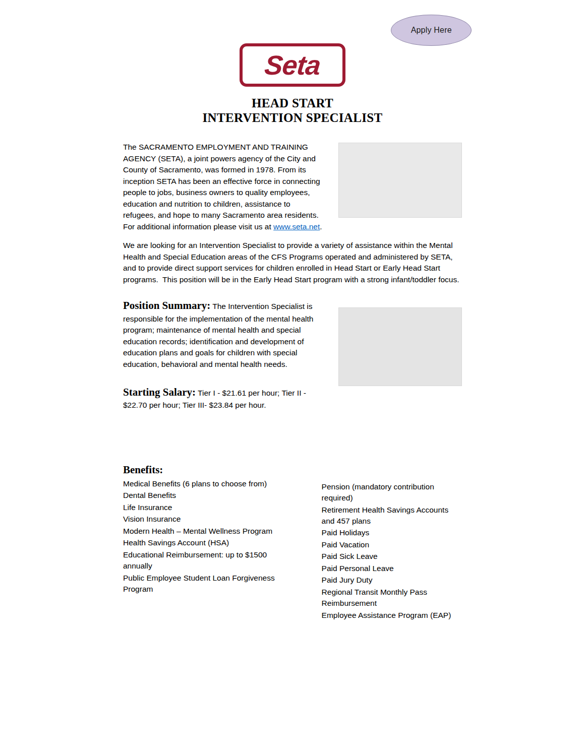Apply Here
Seta
HEAD START
INTERVENTION SPECIALIST
The SACRAMENTO EMPLOYMENT AND TRAINING AGENCY (SETA), a joint powers agency of the City and County of Sacramento, was formed in 1978. From its inception SETA has been an effective force in connecting people to jobs, business owners to quality employees, education and nutrition to children, assistance to refugees, and hope to many Sacramento area residents. For additional information please visit us at www.seta.net.
We are looking for an Intervention Specialist to provide a variety of assistance within the Mental Health and Special Education areas of the CFS Programs operated and administered by SETA, and to provide direct support services for children enrolled in Head Start or Early Head Start programs. This position will be in the Early Head Start program with a strong infant/toddler focus.
Position Summary:
The Intervention Specialist is responsible for the implementation of the mental health program; maintenance of mental health and special education records; identification and development of education plans and goals for children with special education, behavioral and mental health needs.
Starting Salary:
Tier I - $21.61 per hour; Tier II - $22.70 per hour; Tier III- $23.84 per hour.
Benefits:
Medical Benefits (6 plans to choose from)
Dental Benefits
Life Insurance
Vision Insurance
Modern Health – Mental Wellness Program
Health Savings Account (HSA)
Educational Reimbursement: up to $1500 annually
Public Employee Student Loan Forgiveness Program
Pension (mandatory contribution required)
Retirement Health Savings Accounts and 457 plans
Paid Holidays
Paid Vacation
Paid Sick Leave
Paid Personal Leave
Paid Jury Duty
Regional Transit Monthly Pass Reimbursement
Employee Assistance Program (EAP)